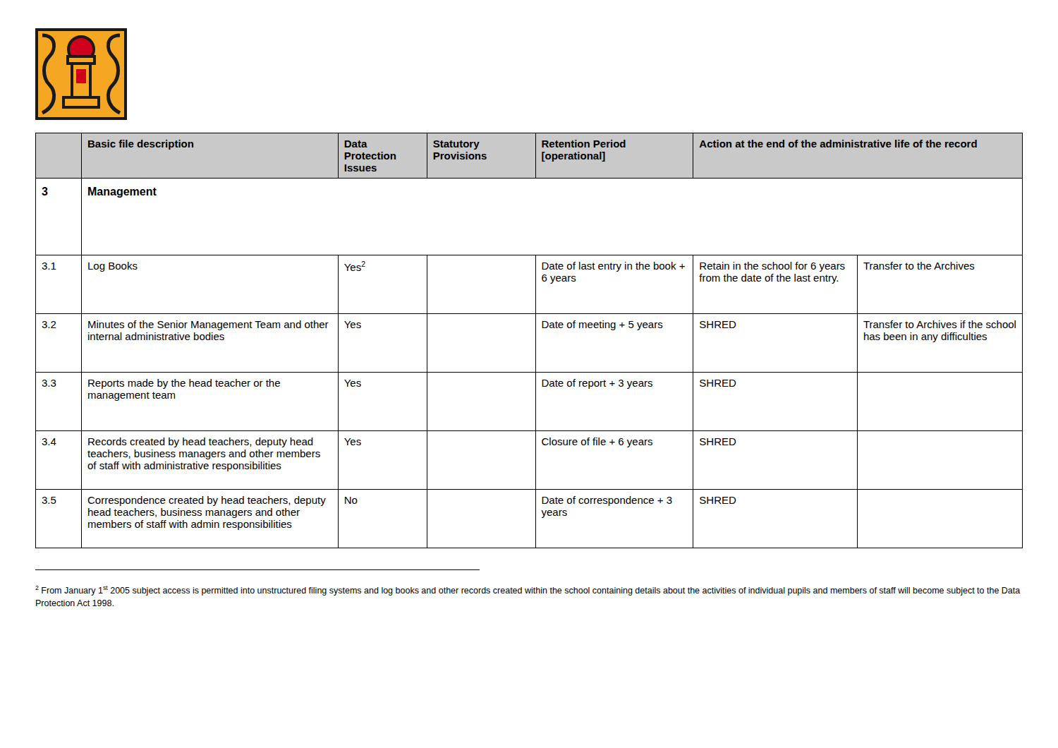| 3 | Management |
| | Basic file description | Data Protection Issues | Statutory Provisions | Retention Period [operational] | Action at the end of the administrative life of the record |
| 3.1 | Log Books | Yes 2 | | Date of last entry in the book + 6 years | Retain in the school for 6 years from the date of the last entry. | Transfer to the Archives |
| 3.2 | Minutes of the Senior Management Team and other internal administrative bodies | Yes | | Date of meeting + 5 years | SHRED | Transfer to Archives if the school has been in any difficulties |
| 3.3 | Reports made by the head teacher or the management team | Yes | | Date of report + 3 years | SHRED | |
| 3.4 | Records created by head teachers, deputy head teachers, business managers and other members of staff with administrative responsibilities | Yes | | Closure of file + 6 years | SHRED | |
| 3.5 | Correspondence created by head teachers, deputy head teachers, business managers and other members of staff with admin responsibilities | No | | Date of correspondence + 3 years | SHRED | |
2 From January 1st 2005 subject access is permitted into unstructured filing systems and log books and other records created within the school containing details about the activities of individual pupils and members of staff will become subject to the Data Protection Act 1998.